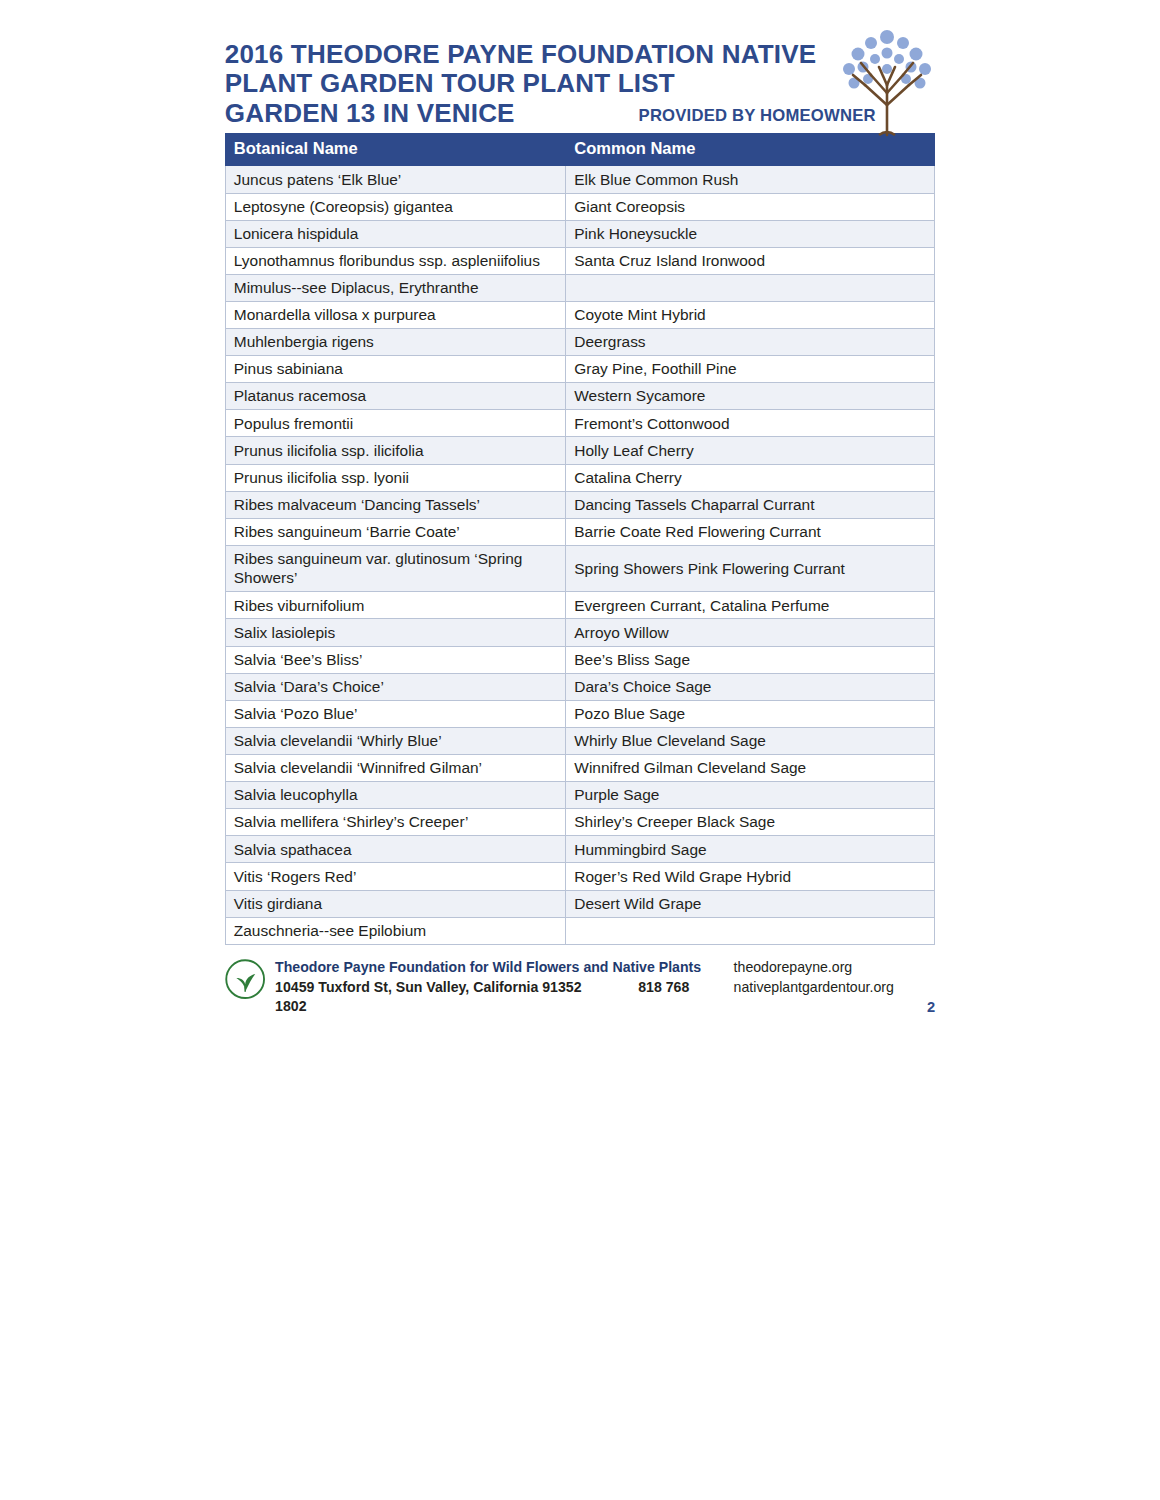2016 Theodore Payne Foundation Native Plant Garden Tour Plant List Garden 13 in Venice
Provided by Homeowner
| Botanical Name | Common Name |
| --- | --- |
| Juncus patens ‘Elk Blue’ | Elk Blue Common Rush |
| Leptosyne (Coreopsis) gigantea | Giant Coreopsis |
| Lonicera hispidula | Pink Honeysuckle |
| Lyonothamnus floribundus ssp. aspleniifolius | Santa Cruz Island Ironwood |
| Mimulus--see Diplacus, Erythranthe | |
| Monardella villosa x purpurea | Coyote Mint Hybrid |
| Muhlenbergia rigens | Deergrass |
| Pinus sabiniana | Gray Pine, Foothill Pine |
| Platanus racemosa | Western Sycamore |
| Populus fremontii | Fremont’s Cottonwood |
| Prunus ilicifolia ssp. ilicifolia | Holly Leaf Cherry |
| Prunus ilicifolia ssp. lyonii | Catalina Cherry |
| Ribes malvaceum ‘Dancing Tassels’ | Dancing Tassels Chaparral Currant |
| Ribes sanguineum ‘Barrie Coate’ | Barrie Coate Red Flowering Currant |
| Ribes sanguineum var. glutinosum ‘Spring Showers’ | Spring Showers Pink Flowering Currant |
| Ribes viburnifolium | Evergreen Currant, Catalina Perfume |
| Salix lasiolepis | Arroyo Willow |
| Salvia ‘Bee’s Bliss’ | Bee’s Bliss Sage |
| Salvia ‘Dara’s Choice’ | Dara’s Choice Sage |
| Salvia ‘Pozo Blue’ | Pozo Blue Sage |
| Salvia clevelandii ‘Whirly Blue’ | Whirly Blue Cleveland Sage |
| Salvia clevelandii ‘Winnifred Gilman’ | Winnifred Gilman Cleveland Sage |
| Salvia leucophylla | Purple Sage |
| Salvia mellifera ‘Shirley’s Creeper’ | Shirley’s Creeper Black Sage |
| Salvia spathacea | Hummingbird Sage |
| Vitis ‘Rogers Red’ | Roger’s Red Wild Grape Hybrid |
| Vitis girdiana | Desert Wild Grape |
| Zauschneria--see Epilobium | |
Theodore Payne Foundation for Wild Flowers and Native Plants
10459 Tuxford St, Sun Valley, California 91352 818 768 1802
theodorepayne.org
nativeplantgardentour.org
2